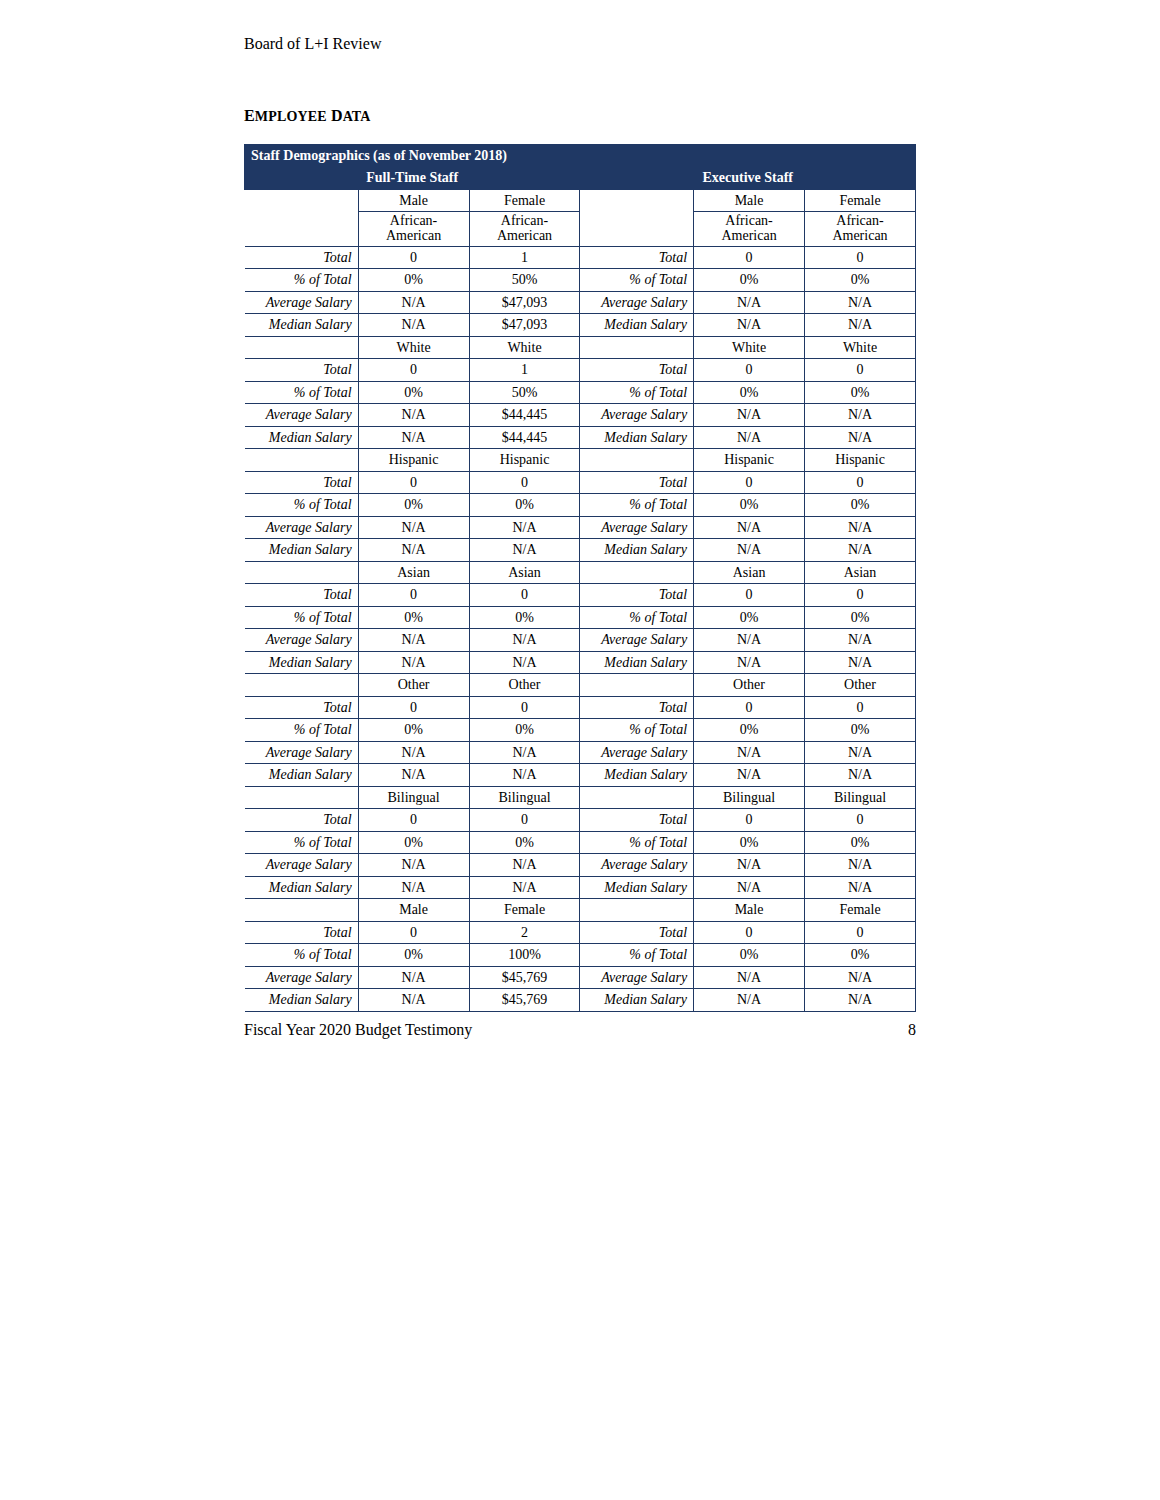Board of L+I Review
EMPLOYEE DATA
| Staff Demographics (as of November 2018) |
| Full-Time Staff | Executive Staff |
| | Male | Female | | Male | Female |
| | African- American | African- American | | African- American | African- American |
| Total | 0 | 1 | Total | 0 | 0 |
| % of Total | 0% | 50% | % of Total | 0% | 0% |
| Average Salary | N/A | $47,093 | Average Salary | N/A | N/A |
| Median Salary | N/A | $47,093 | Median Salary | N/A | N/A |
| | White | White | | White | White |
| Total | 0 | 1 | Total | 0 | 0 |
| % of Total | 0% | 50% | % of Total | 0% | 0% |
| Average Salary | N/A | $44,445 | Average Salary | N/A | N/A |
| Median Salary | N/A | $44,445 | Median Salary | N/A | N/A |
| | Hispanic | Hispanic | | Hispanic | Hispanic |
| Total | 0 | 0 | Total | 0 | 0 |
| % of Total | 0% | 0% | % of Total | 0% | 0% |
| Average Salary | N/A | N/A | Average Salary | N/A | N/A |
| Median Salary | N/A | N/A | Median Salary | N/A | N/A |
| | Asian | Asian | | Asian | Asian |
| Total | 0 | 0 | Total | 0 | 0 |
| % of Total | 0% | 0% | % of Total | 0% | 0% |
| Average Salary | N/A | N/A | Average Salary | N/A | N/A |
| Median Salary | N/A | N/A | Median Salary | N/A | N/A |
| | Other | Other | | Other | Other |
| Total | 0 | 0 | Total | 0 | 0 |
| % of Total | 0% | 0% | % of Total | 0% | 0% |
| Average Salary | N/A | N/A | Average Salary | N/A | N/A |
| Median Salary | N/A | N/A | Median Salary | N/A | N/A |
| | Bilingual | Bilingual | | Bilingual | Bilingual |
| Total | 0 | 0 | Total | 0 | 0 |
| % of Total | 0% | 0% | % of Total | 0% | 0% |
| Average Salary | N/A | N/A | Average Salary | N/A | N/A |
| Median Salary | N/A | N/A | Median Salary | N/A | N/A |
| | Male | Female | | Male | Female |
| Total | 0 | 2 | Total | 0 | 0 |
| % of Total | 0% | 100% | % of Total | 0% | 0% |
| Average Salary | N/A | $45,769 | Average Salary | N/A | N/A |
| Median Salary | N/A | $45,769 | Median Salary | N/A | N/A |
Fiscal Year 2020 Budget Testimony 8